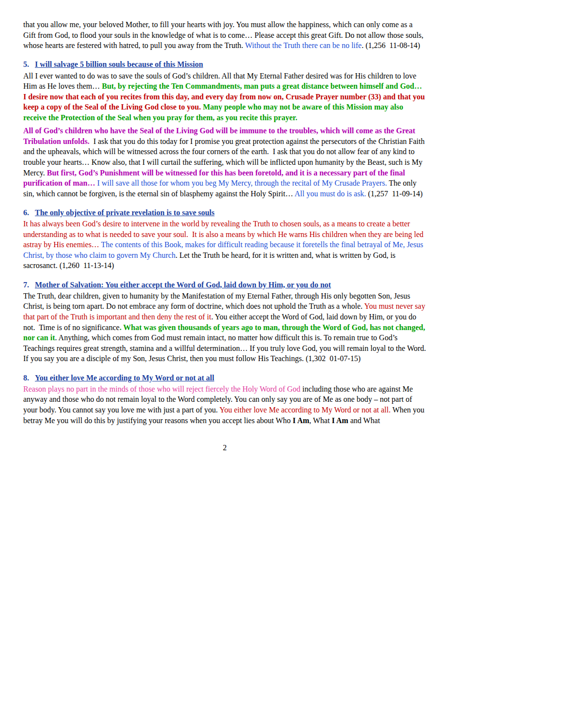that you allow me, your beloved Mother, to fill your hearts with joy. You must allow the happiness, which can only come as a Gift from God, to flood your souls in the knowledge of what is to come… Please accept this great Gift. Do not allow those souls, whose hearts are festered with hatred, to pull you away from the Truth. Without the Truth there can be no life. (1,256 11-08-14)
5. I will salvage 5 billion souls because of this Mission
All I ever wanted to do was to save the souls of God’s children. All that My Eternal Father desired was for His children to love Him as He loves them… But, by rejecting the Ten Commandments, man puts a great distance between himself and God… I desire now that each of you recites from this day, and every day from now on, Crusade Prayer number (33) and that you keep a copy of the Seal of the Living God close to you. Many people who may not be aware of this Mission may also receive the Protection of the Seal when you pray for them, as you recite this prayer.
All of God’s children who have the Seal of the Living God will be immune to the troubles, which will come as the Great Tribulation unfolds. I ask that you do this today for I promise you great protection against the persecutors of the Christian Faith and the upheavals, which will be witnessed across the four corners of the earth. I ask that you do not allow fear of any kind to trouble your hearts… Know also, that I will curtail the suffering, which will be inflicted upon humanity by the Beast, such is My Mercy. But first, God’s Punishment will be witnessed for this has been foretold, and it is a necessary part of the final purification of man… I will save all those for whom you beg My Mercy, through the recital of My Crusade Prayers. The only sin, which cannot be forgiven, is the eternal sin of blasphemy against the Holy Spirit… All you must do is ask. (1,257 11-09-14)
6. The only objective of private revelation is to save souls
It has always been God’s desire to intervene in the world by revealing the Truth to chosen souls, as a means to create a better understanding as to what is needed to save your soul. It is also a means by which He warns His children when they are being led astray by His enemies… The contents of this Book, makes for difficult reading because it foretells the final betrayal of Me, Jesus Christ, by those who claim to govern My Church. Let the Truth be heard, for it is written and, what is written by God, is sacrosanct. (1,260 11-13-14)
7. Mother of Salvation: You either accept the Word of God, laid down by Him, or you do not
The Truth, dear children, given to humanity by the Manifestation of my Eternal Father, through His only begotten Son, Jesus Christ, is being torn apart. Do not embrace any form of doctrine, which does not uphold the Truth as a whole. You must never say that part of the Truth is important and then deny the rest of it. You either accept the Word of God, laid down by Him, or you do not. Time is of no significance. What was given thousands of years ago to man, through the Word of God, has not changed, nor can it. Anything, which comes from God must remain intact, no matter how difficult this is. To remain true to God’s Teachings requires great strength, stamina and a willful determination… If you truly love God, you will remain loyal to the Word. If you say you are a disciple of my Son, Jesus Christ, then you must follow His Teachings. (1,302 01-07-15)
8. You either love Me according to My Word or not at all
Reason plays no part in the minds of those who will reject fiercely the Holy Word of God including those who are against Me anyway and those who do not remain loyal to the Word completely. You can only say you are of Me as one body – not part of your body. You cannot say you love me with just a part of you. You either love Me according to My Word or not at all. When you betray Me you will do this by justifying your reasons when you accept lies about Who I Am, What I Am and What
2